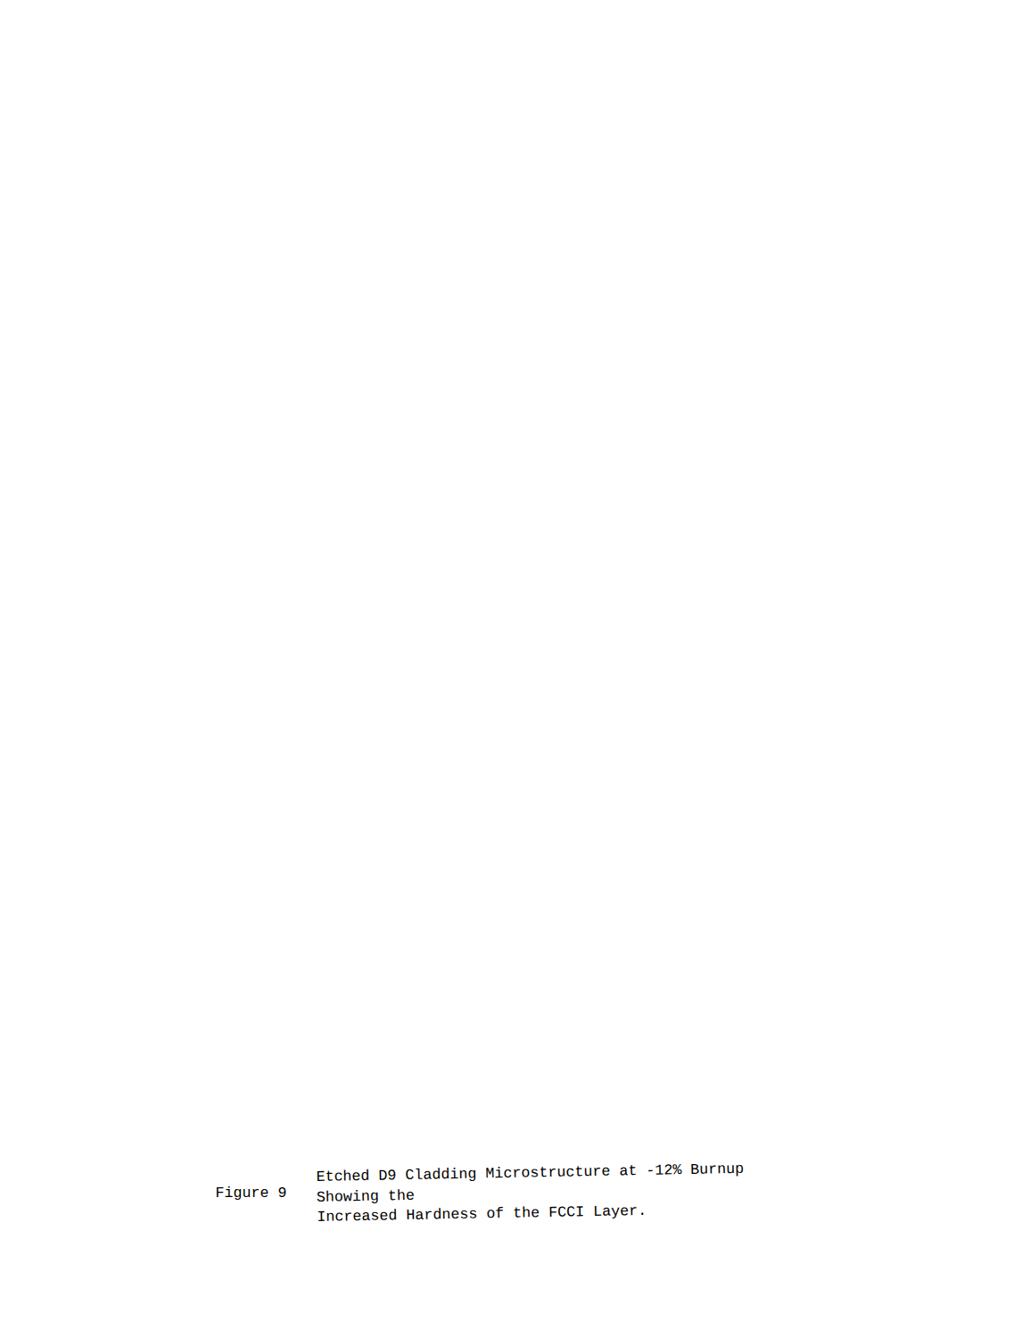Figure 9 Etched D9 Cladding Microstructure at -12% Burnup Showing the Increased Hardness of the FCCI Layer.